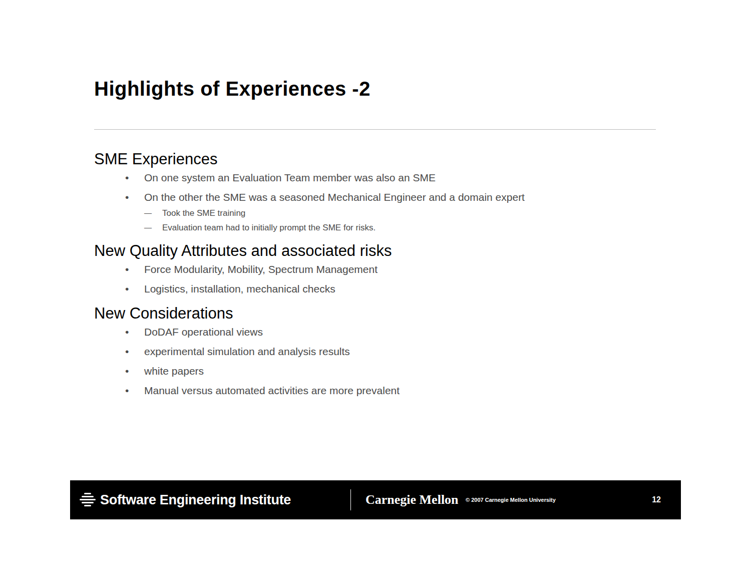Highlights of Experiences -2
SME Experiences
On one system an Evaluation Team member was also an SME
On the other the SME was a seasoned Mechanical Engineer and a domain expert
Took the SME training
Evaluation team had to initially prompt the SME for risks.
New Quality Attributes and associated risks
Force Modularity, Mobility, Spectrum Management
Logistics, installation, mechanical checks
New Considerations
DoDAF operational views
experimental simulation and analysis results
white papers
Manual versus automated activities are more prevalent
Software Engineering Institute
Carnegie Mellon
© 2007 Carnegie Mellon University
12